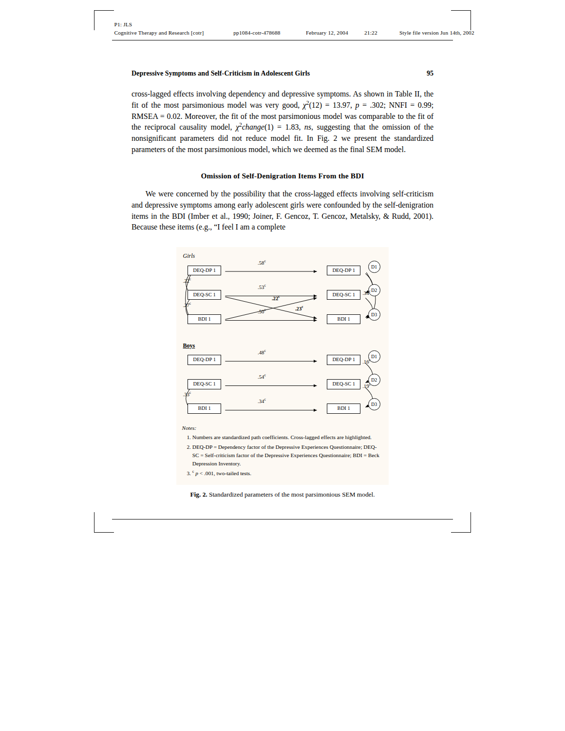P1: JLS
Cognitive Therapy and Research [cotr] pp1084-cotr-478688 February 12, 200421:22 Style file version Jun 14th, 2002
Depressive Symptoms and Self-Criticism in Adolescent Girls
95
cross-lagged effects involving dependency and depressive symptoms. As shown in Table II, the fit of the most parsimonious model was very good, χ2(12) = 13.97, p = .302; NNFI = 0.99; RMSEA = 0.02. Moreover, the fit of the most parsimonious model was comparable to the fit of the reciprocal causality model, χ2change(1) = 1.83, ns, suggesting that the omission of the nonsignificant parameters did not reduce model fit. In Fig. 2 we present the standardized parameters of the most parsimonious model, which we deemed as the final SEM model.
Omission of Self-Denigration Items From the BDI
We were concerned by the possibility that the cross-lagged effects involving self-criticism and depressive symptoms among early adolescent girls were confounded by the self-denigration items in the BDI (Imber et al., 1990; Joiner, F. Gencoz, T. Gencoz, Metalsky, & Rudd, 2001). Because these items (e.g., “I feel I am a complete
Girls
DEQ-DP 1
DEQ-SC 1
BDI 1
DEQ-DP 1
DEQ-SC 1
BDI 1
D1
D2
D3
.58c
.53c
.50c
.22c
.23c
.22c
.27c
.34c
Boys
DEQ-DP 1
DEQ-SC 1
BDI 1
DEQ-DP 1
DEQ-SC 1
BDI 1
D1
D2
D3
.48c
.54c
.34c
.33c
.16c
.19c
Notes:
Numbers are standardized path coefficients. Cross-lagged effects are highlighted.
DEQ-DP = Dependency factor of the Depressive Experiences Questionnaire; DEQ-SC = Self-criticism factor of the Depressive Experiences Questionnaire; BDI = Beck Depression Inventory.
c p < .001, two-tailed tests.
Fig. 2. Standardized parameters of the most parsimonious SEM model.